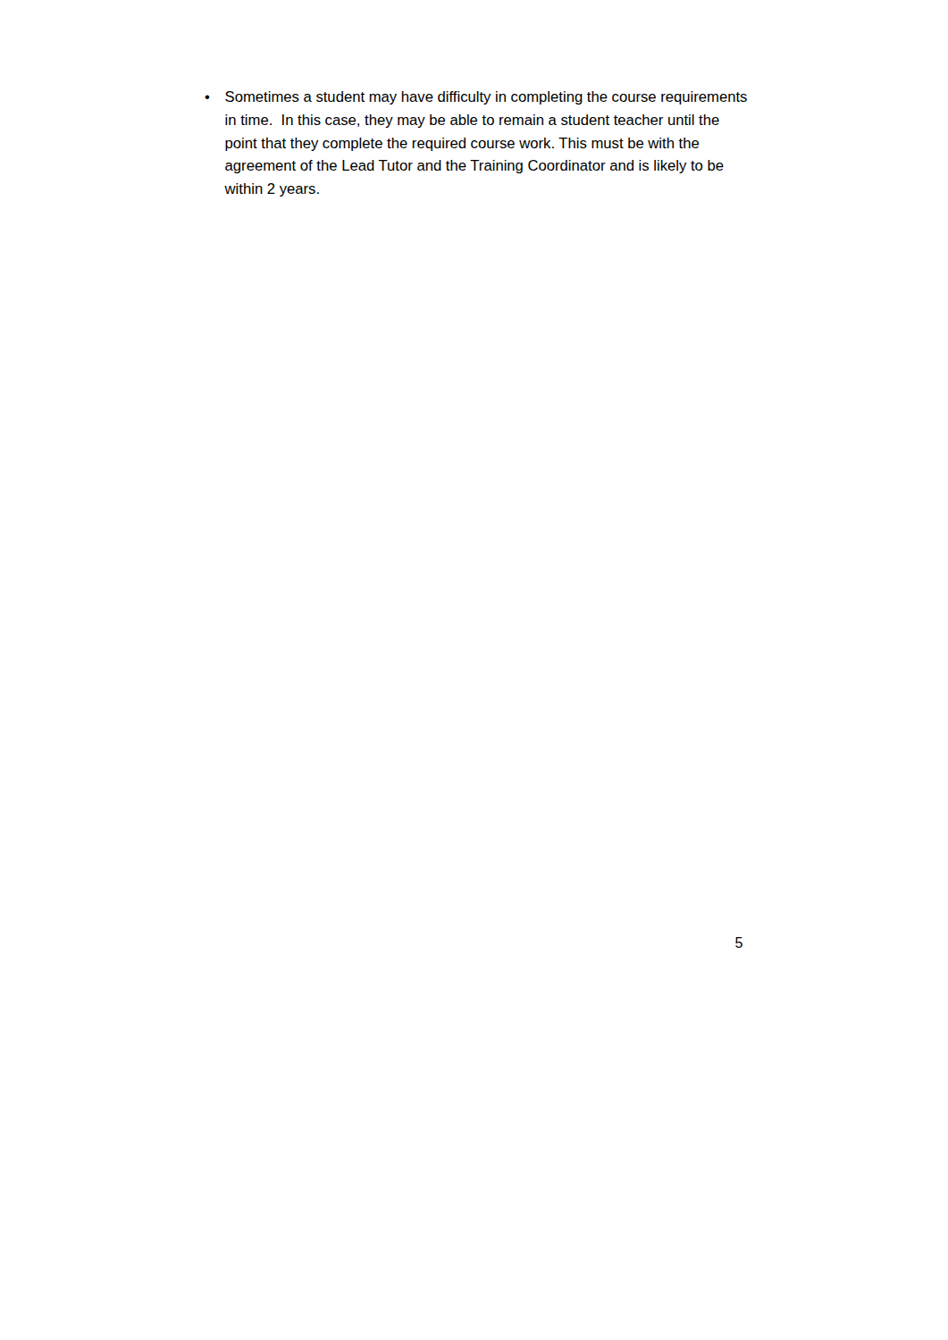Sometimes a student may have difficulty in completing the course requirements in time. In this case, they may be able to remain a student teacher until the point that they complete the required course work. This must be with the agreement of the Lead Tutor and the Training Coordinator and is likely to be within 2 years.
5